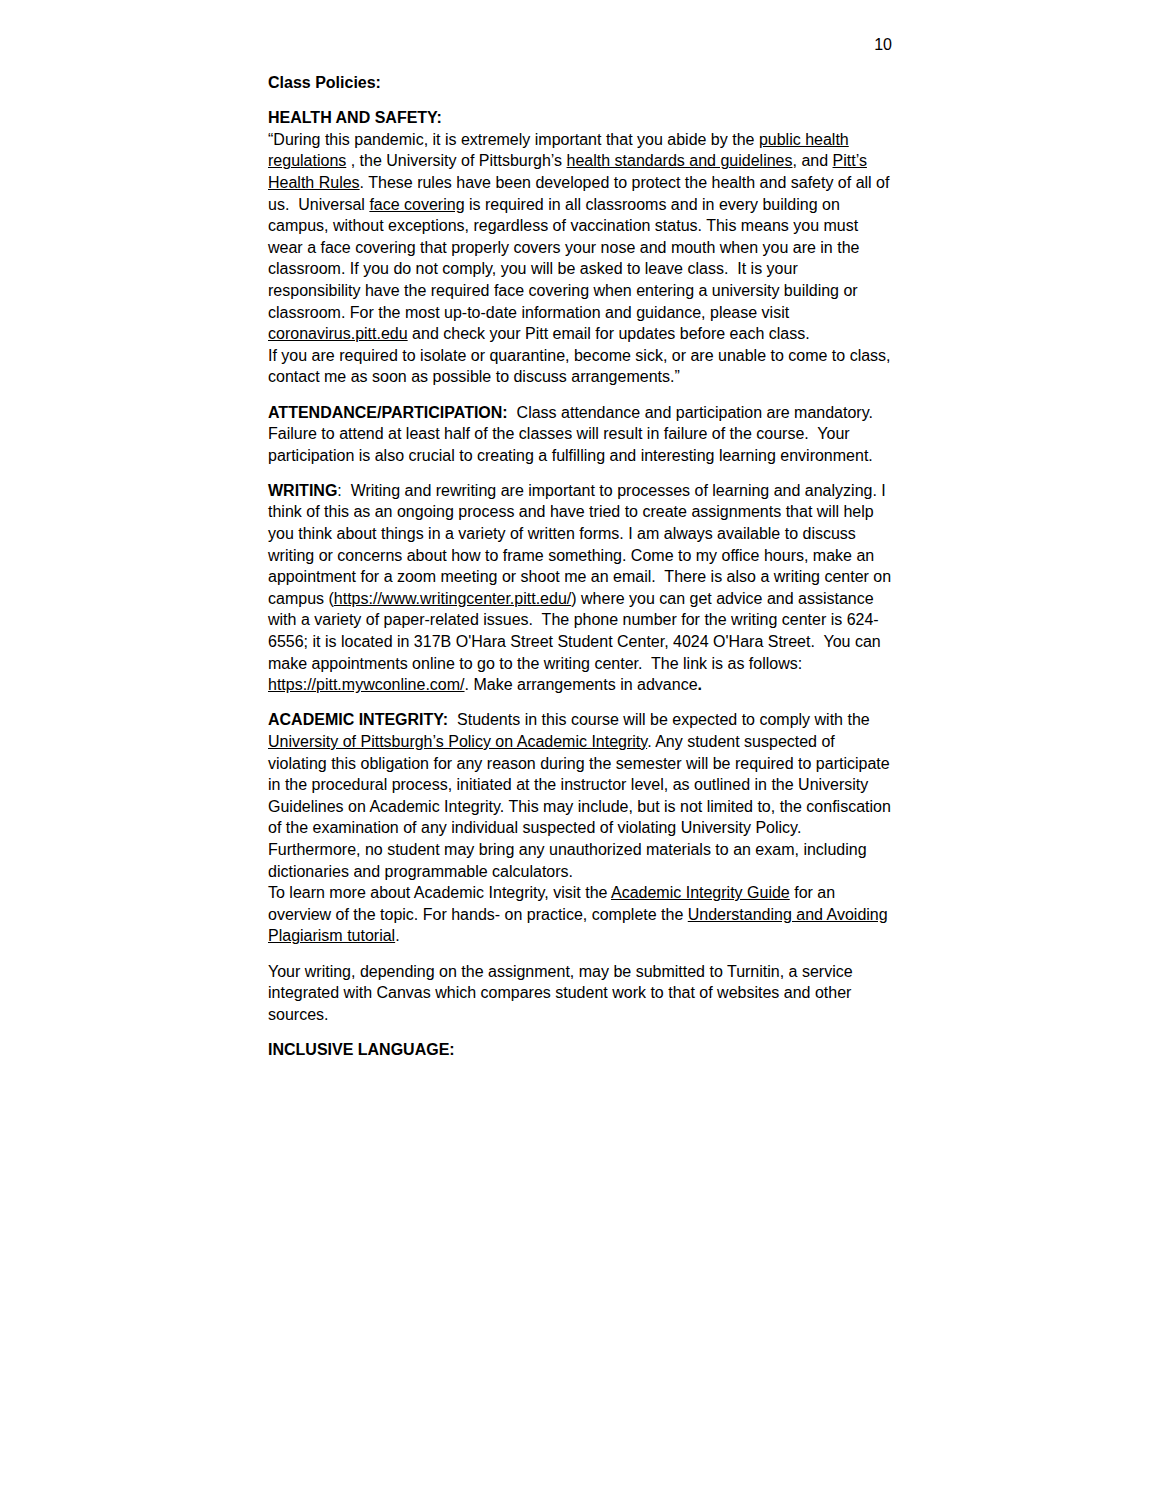10
Class Policies:
HEALTH AND SAFETY:
“During this pandemic, it is extremely important that you abide by the public health regulations , the University of Pittsburgh’s health standards and guidelines, and Pitt’s Health Rules. These rules have been developed to protect the health and safety of all of us. Universal face covering is required in all classrooms and in every building on campus, without exceptions, regardless of vaccination status. This means you must wear a face covering that properly covers your nose and mouth when you are in the classroom. If you do not comply, you will be asked to leave class. It is your responsibility have the required face covering when entering a university building or classroom. For the most up-to-date information and guidance, please visit coronavirus.pitt.edu and check your Pitt email for updates before each class.
If you are required to isolate or quarantine, become sick, or are unable to come to class, contact me as soon as possible to discuss arrangements.”
ATTENDANCE/PARTICIPATION: Class attendance and participation are mandatory. Failure to attend at least half of the classes will result in failure of the course. Your participation is also crucial to creating a fulfilling and interesting learning environment.
WRITING: Writing and rewriting are important to processes of learning and analyzing. I think of this as an ongoing process and have tried to create assignments that will help you think about things in a variety of written forms. I am always available to discuss writing or concerns about how to frame something. Come to my office hours, make an appointment for a zoom meeting or shoot me an email. There is also a writing center on campus (https://www.writingcenter.pitt.edu/) where you can get advice and assistance with a variety of paper-related issues. The phone number for the writing center is 624-6556; it is located in 317B O'Hara Street Student Center, 4024 O'Hara Street. You can make appointments online to go to the writing center. The link is as follows: https://pitt.mywconline.com/. Make arrangements in advance.
ACADEMIC INTEGRITY: Students in this course will be expected to comply with the University of Pittsburgh’s Policy on Academic Integrity. Any student suspected of violating this obligation for any reason during the semester will be required to participate in the procedural process, initiated at the instructor level, as outlined in the University Guidelines on Academic Integrity. This may include, but is not limited to, the confiscation of the examination of any individual suspected of violating University Policy. Furthermore, no student may bring any unauthorized materials to an exam, including dictionaries and programmable calculators.
To learn more about Academic Integrity, visit the Academic Integrity Guide for an overview of the topic. For hands- on practice, complete the Understanding and Avoiding Plagiarism tutorial.
Your writing, depending on the assignment, may be submitted to Turnitin, a service integrated with Canvas which compares student work to that of websites and other sources.
INCLUSIVE LANGUAGE: